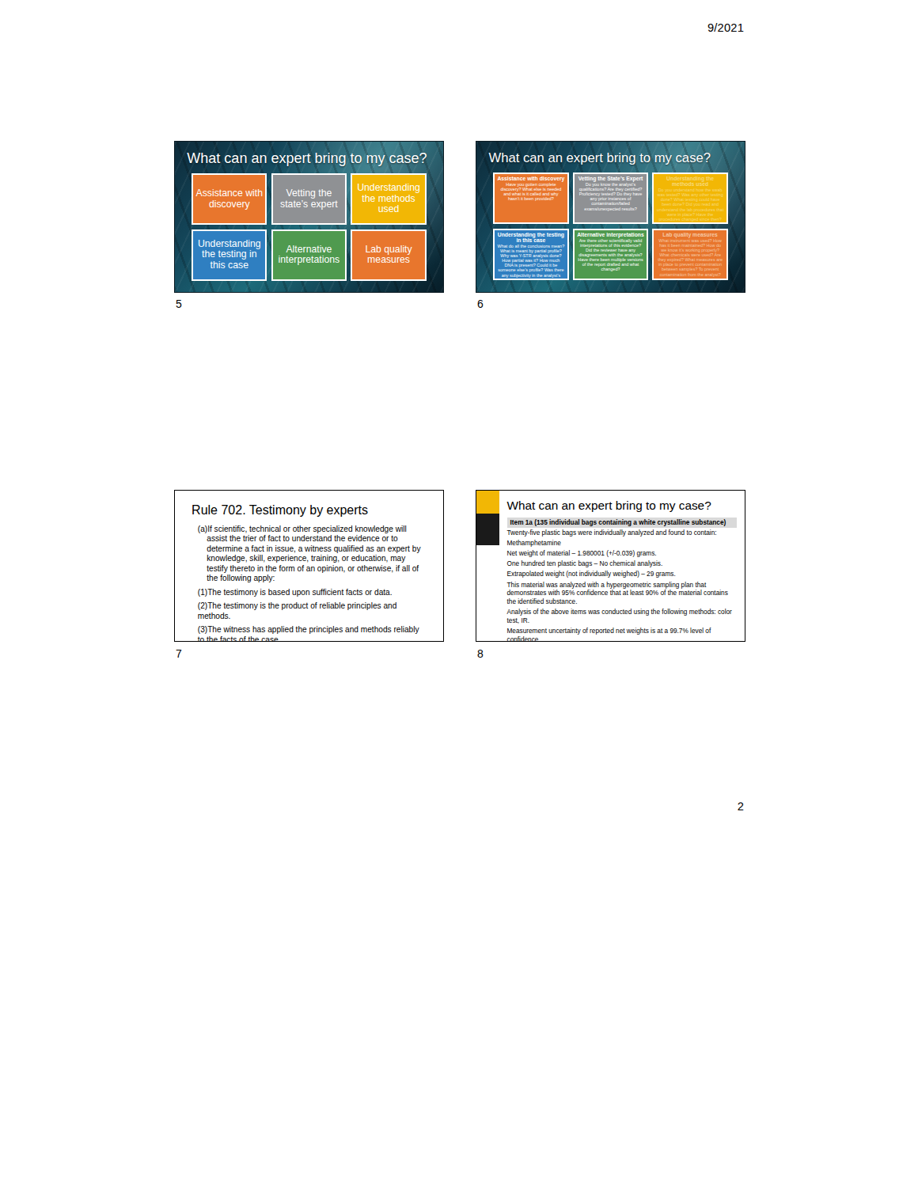9/2021
What can an expert bring to my case?
Assistance with discovery
Vetting the state’s expert
Understanding the methods used
Understanding the testing in this case
Alternative interpretations
Lab quality measures
5
What can an expert bring to my case?
Assistance with discovery
Have you gotten complete discovery? What else is needed and what is it called and why hasn’t it been provided?
Vetting the State’s Expert
Do you know the analyst’s qualifications? Are they certified? Proficiency tested? Do they have any prior instances of contamination/failed exams/unexpected results?
Understanding the methods used
Do you understand how the swab was tested? Was any other testing done? What testing could have been done? Did you read and understand the lab procedures that were in place? Have the procedures changed since then? Why?
Understanding the testing in this case
What do all the conclusions mean? What is meant by partial profile? Why was Y-STR analysis done? How partial was it? How much DNA is present? Could it be someone else’s profile? Was there any subjectivity in the analyst’s interpretation? Why is the statistic expressed in two different ways?
Alternative interpretations
Are there other scientifically valid interpretations of this evidence? Did the reviewer have any disagreements with the analysis? Have there been multiple versions of the report drafted and what changed?
Lab quality measures
What instrument was used? How has it been maintained? How do we know it’s working properly? What chemicals were used? Are they expired? What measures are in place to prevent contamination between samples? To prevent contamination from the analyst?
6
Rule 702. Testimony by experts
(a)If scientific, technical or other specialized knowledge will assist the trier of fact to understand the evidence or to determine a fact in issue, a witness qualified as an expert by knowledge, skill, experience, training, or education, may testify thereto in the form of an opinion, or otherwise, if all of the following apply:
(1)The testimony is based upon sufficient facts or data.
(2)The testimony is the product of reliable principles and methods.
(3)The witness has applied the principles and methods reliably to the facts of the case
7
What can an expert bring to my case?
Item 1a (135 individual bags containing a white crystalline substance)
Twenty-five plastic bags were individually analyzed and found to contain:
Methamphetamine
Net weight of material – 1.980001 (+/-0.039) grams.
One hundred ten plastic bags – No chemical analysis.
Extrapolated weight (not individually weighed) – 29 grams.
This material was analyzed with a hypergeometric sampling plan that demonstrates with 95% confidence that at least 90% of the material contains the identified substance.
Analysis of the above items was conducted using the following methods: color test, IR.
Measurement uncertainty of reported net weights is at a 99.7% level of confidence.
8
2